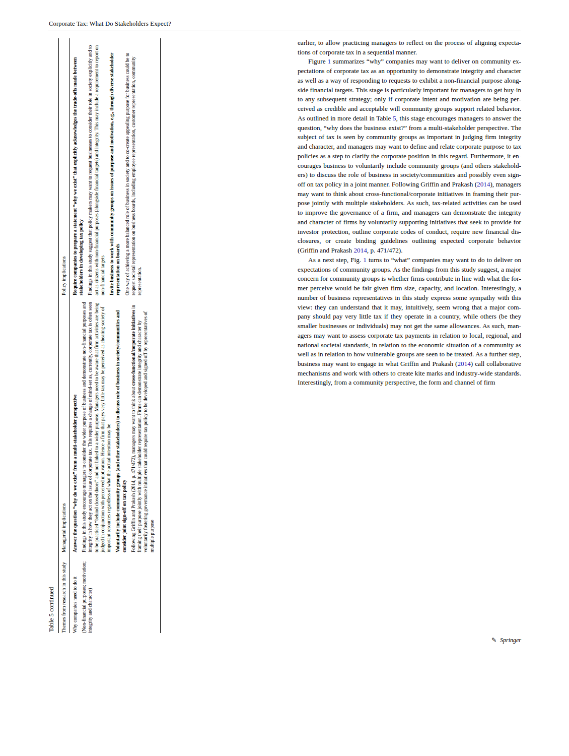Corporate Tax: What Do Stakeholders Expect?
Table 5 continued
| Themes from research in this study | Managerial implications | Policy implications |
| --- | --- | --- |
| Why companies need to do it (Non-financial purposes; motivation; integrity and character) | Answer the question “why do we exist” from a multi-stakeholder perspective Findings in this study encourage managers to consider the wider purpose of business and demonstrate non-financial purposes and integrity in how they act on the issue of corporate tax. This requires a change of mind-set as, currently, corporate tax is often seen to be practiced “behind closed doors” and not linked to a wider purpose. Managers need to be aware that firm activities are being judged in conjunction with perceived motivation. Hence a firm that pays very little tax may be perceived as cheating society of important resources regardless of what the actual intention may be Voluntarily include community groups (and other stakeholders) to discuss role of business in society/communities and consider joint sign-off on tax policy Following Griffin and Prakash (2014, p. 471/472), managers may want to think about cross-functional/corporate initiatives in framing their purpose jointly with multiple stakeholder representation. Firms can demonstrate integrity and character by voluntarily fostering governance initiatives that could require tax policy to be developed and signed off by representatives of multiple purpose | Require companies to prepare a statement “why we exist” that explicitly acknowledges the trade-offs made between stakeholders in developing tax policy Findings in this study suggest that policy makers may want to request businesses to consider their role in society explicitly and to act as citizens with non-financial purposes (alongside financial targets) and integrity. This may include a requirement to report on non-financial targets Invite business to work with community groups on issues of purpose and motivation, e.g., through diverse stakeholder representation on boards One way of achieving a more balanced role of business in society and to co-create appealing purpose for business could be to request societal representation on business boards, including employee representation, customer representation, community representation. |
earlier, to allow practicing managers to reflect on the process of aligning expectations of corporate tax in a sequential manner.
Figure 1 summarizes “why” companies may want to deliver on community expectations of corporate tax as an opportunity to demonstrate integrity and character as well as a way of responding to requests to exhibit a non-financial purpose alongside financial targets. This stage is particularly important for managers to get buy-in to any subsequent strategy; only if corporate intent and motivation are being perceived as credible and acceptable will community groups support related behavior. As outlined in more detail in Table 5, this stage encourages managers to answer the question, “why does the business exist?” from a multi-stakeholder perspective. The subject of tax is seen by community groups as important in judging firm integrity and character, and managers may want to define and relate corporate purpose to tax policies as a step to clarify the corporate position in this regard. Furthermore, it encourages business to voluntarily include community groups (and others stakeholders) to discuss the role of business in society/communities and possibly even sign-off on tax policy in a joint manner. Following Griffin and Prakash (2014), managers may want to think about cross-functional/corporate initiatives in framing their purpose jointly with multiple stakeholders. As such, tax-related activities can be used to improve the governance of a firm, and managers can demonstrate the integrity and character of firms by voluntarily supporting initiatives that seek to provide for investor protection, outline corporate codes of conduct, require new financial disclosures, or create binding guidelines outlining expected corporate behavior (Griffin and Prakash 2014, p. 471/472).
As a next step, Fig. 1 turns to “what” companies may want to do to deliver on expectations of community groups. As the findings from this study suggest, a major concern for community groups is whether firms contribute in line with what the former perceive would be fair given firm size, capacity, and location. Interestingly, a number of business representatives in this study express some sympathy with this view: they can understand that it may, intuitively, seem wrong that a major company should pay very little tax if they operate in a country, while others (be they smaller businesses or individuals) may not get the same allowances. As such, managers may want to assess corporate tax payments in relation to local, regional, and national societal standards, in relation to the economic situation of a community as well as in relation to how vulnerable groups are seen to be treated. As a further step, business may want to engage in what Griffin and Prakash (2014) call collaborative mechanisms and work with others to create kite marks and industry-wide standards. Interestingly, from a community perspective, the form and channel of firm
✎ Springer